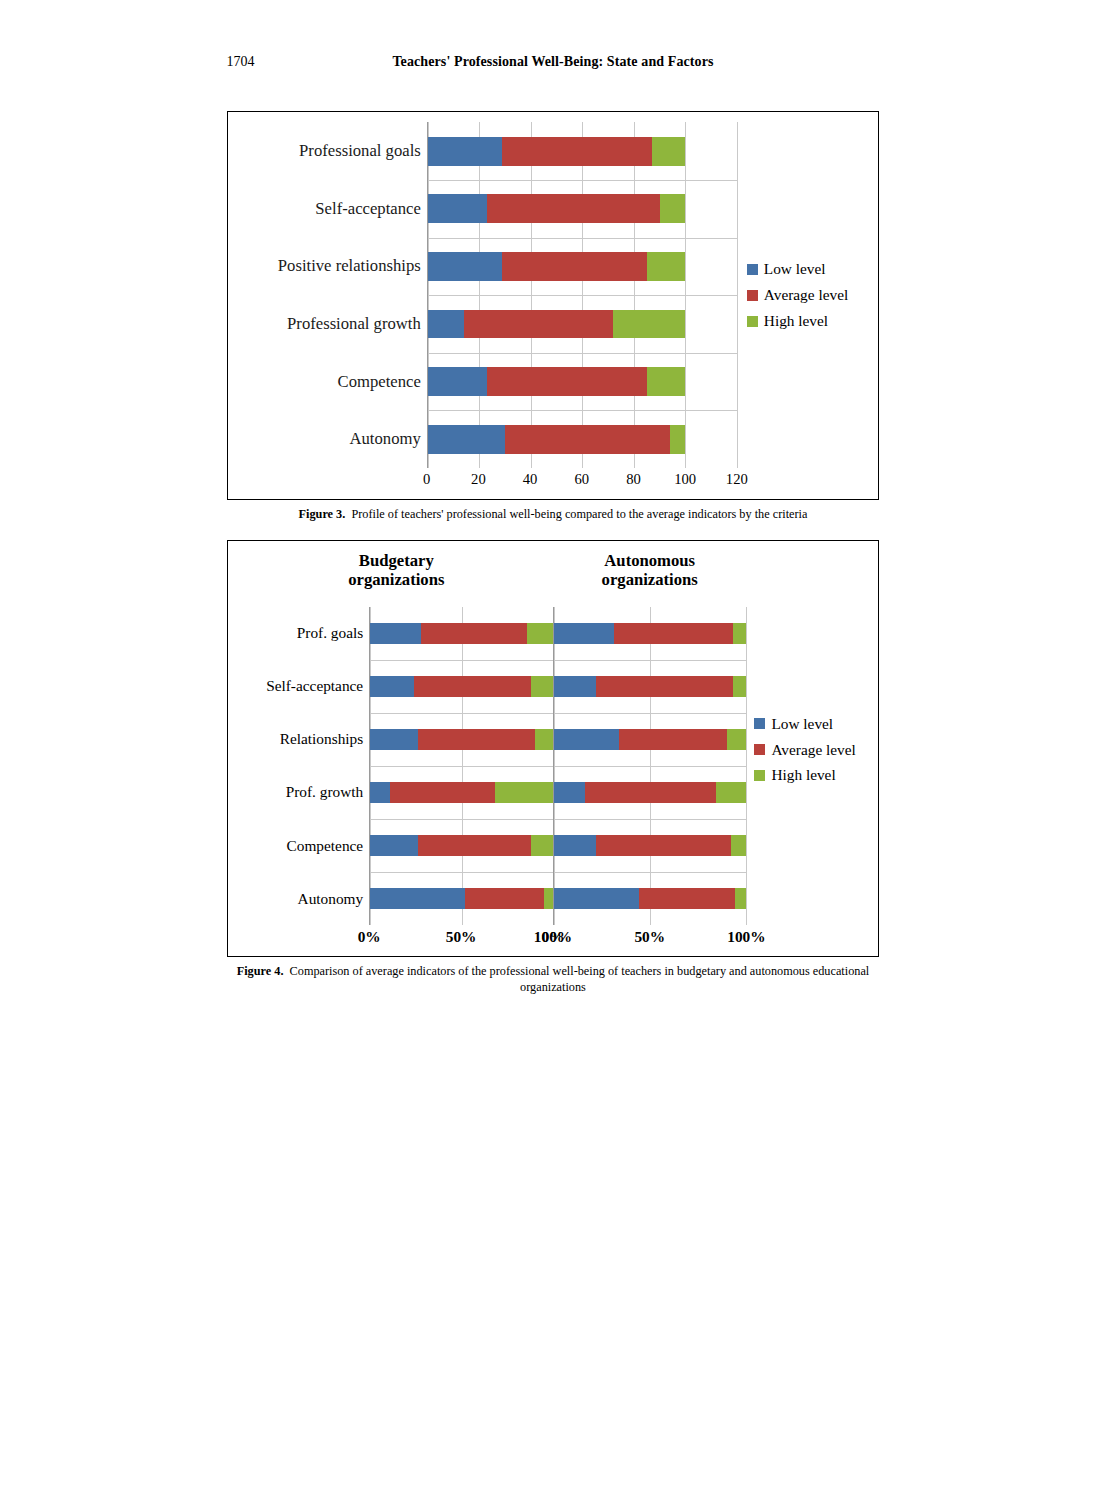1704
Teachers' Professional Well-Being: State and Factors
Professional goals
Self-acceptance
Positive relationships
Professional growth
Competence
Autonomy
Low level
Average level
High level
0 20 40 60 80 100 120
Figure 3. Profile of teachers' professional well-being compared to the average indicators by the criteria
Budgetary
organizations
Prof. goals
Self-acceptance
Relationships
Prof. growth
Competence
Autonomy
0% 50% 100%
Autonomous
organizations
0% 50% 100%
Low level
Average level
High level
Figure 4. Comparison of average indicators of the professional well-being of teachers in budgetary and autonomous educational organizations